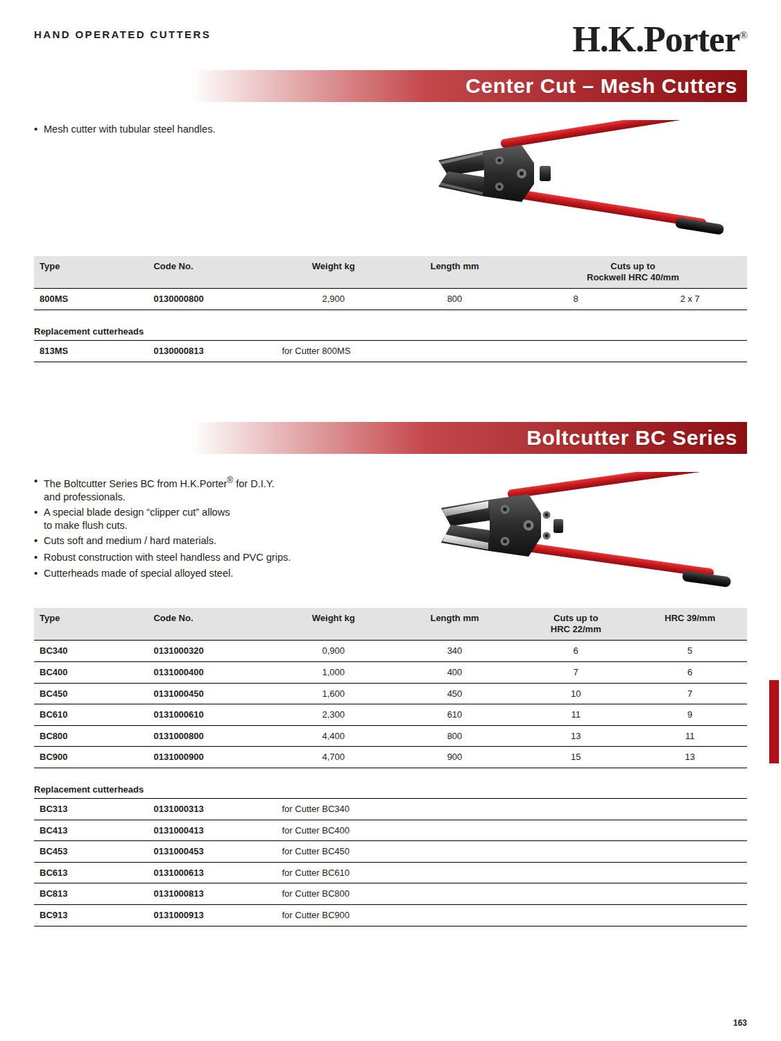Hand Operated Cutters
H.K.Porter®
Center Cut – Mesh Cutters
Mesh cutter with tubular steel handles.
| Type | Code No. | Weight kg | Length mm | Cuts up to Rockwell HRC 40/mm |
| --- | --- | --- | --- | --- |
| 800MS | 0130000800 | 2,900 | 800 | 8 | 2 x 7 |
Replacement cutterheads
| 813MS | 0130000813 | for Cutter 800MS |
Boltcutter BC Series
The Boltcutter Series BC from H.K.Porter® for D.I.Y.
and professionals.
A special blade design “clipper cut” allows
to make flush cuts.
Cuts soft and medium / hard materials.
Robust construction with steel handless and PVC grips.
Cutterheads made of special alloyed steel.
| Type | Code No. | Weight kg | Length mm | Cuts up to HRC 22/mm | HRC 39/mm |
| --- | --- | --- | --- | --- | --- |
| BC340 | 0131000320 | 0,900 | 340 | 6 | 5 |
| BC400 | 0131000400 | 1,000 | 400 | 7 | 6 |
| BC450 | 0131000450 | 1,600 | 450 | 10 | 7 |
| BC610 | 0131000610 | 2,300 | 610 | 11 | 9 |
| BC800 | 0131000800 | 4,400 | 800 | 13 | 11 |
| BC900 | 0131000900 | 4,700 | 900 | 15 | 13 |
Replacement cutterheads
| BC313 | 0131000313 | for Cutter BC340 |
| BC413 | 0131000413 | for Cutter BC400 |
| BC453 | 0131000453 | for Cutter BC450 |
| BC613 | 0131000613 | for Cutter BC610 |
| BC813 | 0131000813 | for Cutter BC800 |
| BC913 | 0131000913 | for Cutter BC900 |
163